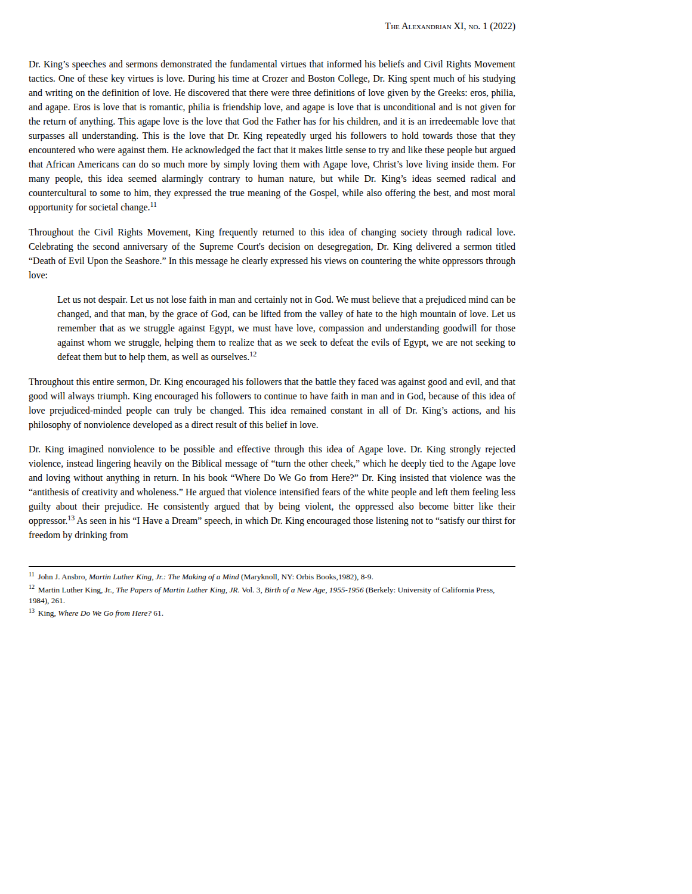The Alexandrian XI, no. 1 (2022)
Dr. King’s speeches and sermons demonstrated the fundamental virtues that informed his beliefs and Civil Rights Movement tactics. One of these key virtues is love. During his time at Crozer and Boston College, Dr. King spent much of his studying and writing on the definition of love. He discovered that there were three definitions of love given by the Greeks: eros, philia, and agape. Eros is love that is romantic, philia is friendship love, and agape is love that is unconditional and is not given for the return of anything. This agape love is the love that God the Father has for his children, and it is an irredeemable love that surpasses all understanding. This is the love that Dr. King repeatedly urged his followers to hold towards those that they encountered who were against them. He acknowledged the fact that it makes little sense to try and like these people but argued that African Americans can do so much more by simply loving them with Agape love, Christ’s love living inside them. For many people, this idea seemed alarmingly contrary to human nature, but while Dr. King’s ideas seemed radical and countercultural to some to him, they expressed the true meaning of the Gospel, while also offering the best, and most moral opportunity for societal change.11
Throughout the Civil Rights Movement, King frequently returned to this idea of changing society through radical love. Celebrating the second anniversary of the Supreme Court's decision on desegregation, Dr. King delivered a sermon titled “Death of Evil Upon the Seashore.” In this message he clearly expressed his views on countering the white oppressors through love:
Let us not despair. Let us not lose faith in man and certainly not in God. We must believe that a prejudiced mind can be changed, and that man, by the grace of God, can be lifted from the valley of hate to the high mountain of love. Let us remember that as we struggle against Egypt, we must have love, compassion and understanding goodwill for those against whom we struggle, helping them to realize that as we seek to defeat the evils of Egypt, we are not seeking to defeat them but to help them, as well as ourselves.12
Throughout this entire sermon, Dr. King encouraged his followers that the battle they faced was against good and evil, and that good will always triumph. King encouraged his followers to continue to have faith in man and in God, because of this idea of love prejudiced-minded people can truly be changed. This idea remained constant in all of Dr. King’s actions, and his philosophy of nonviolence developed as a direct result of this belief in love.
Dr. King imagined nonviolence to be possible and effective through this idea of Agape love. Dr. King strongly rejected violence, instead lingering heavily on the Biblical message of “turn the other cheek,” which he deeply tied to the Agape love and loving without anything in return. In his book “Where Do We Go from Here?” Dr. King insisted that violence was the “antithesis of creativity and wholeness.” He argued that violence intensified fears of the white people and left them feeling less guilty about their prejudice. He consistently argued that by being violent, the oppressed also become bitter like their oppressor.13 As seen in his “I Have a Dream” speech, in which Dr. King encouraged those listening not to “satisfy our thirst for freedom by drinking from
11 John J. Ansbro, Martin Luther King, Jr.: The Making of a Mind (Maryknoll, NY: Orbis Books,1982), 8-9.
12 Martin Luther King, Jr., The Papers of Martin Luther King, JR. Vol. 3, Birth of a New Age, 1955-1956 (Berkely: University of California Press, 1984), 261.
13 King, Where Do We Go from Here? 61.